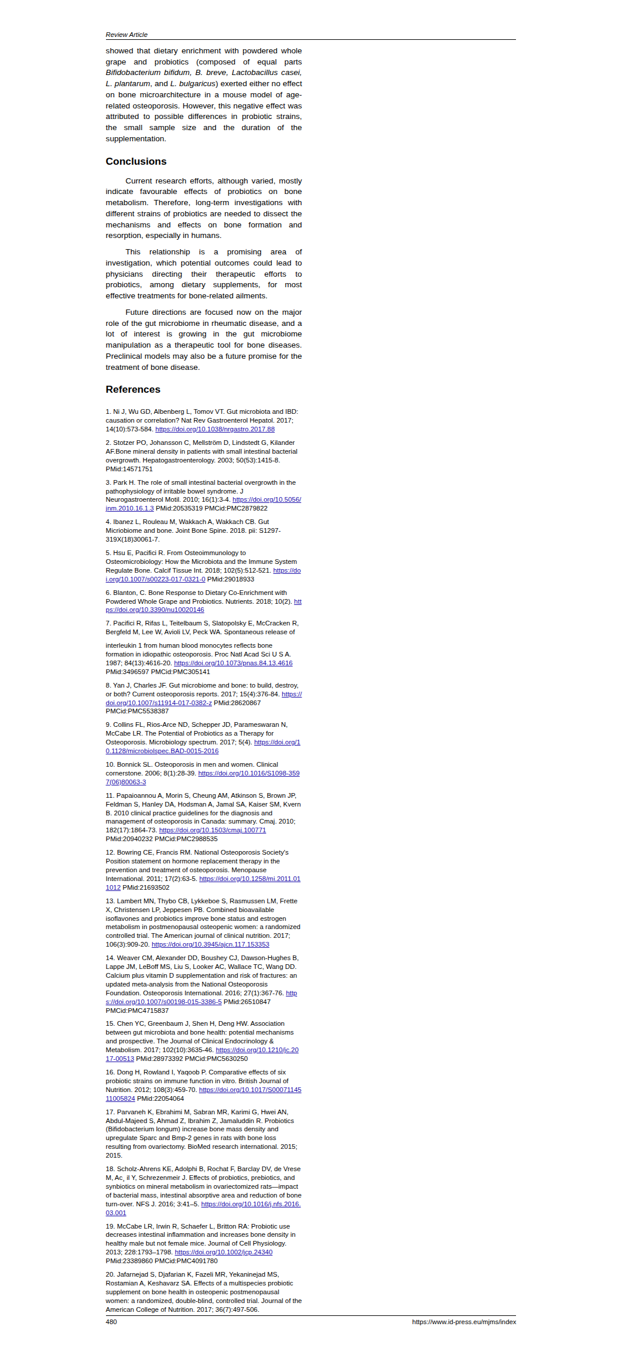Review Article
showed that dietary enrichment with powdered whole grape and probiotics (composed of equal parts Bifidobacterium bifidum, B. breve, Lactobacillus casei, L. plantarum, and L. bulgaricus) exerted either no effect on bone microarchitecture in a mouse model of age-related osteoporosis. However, this negative effect was attributed to possible differences in probiotic strains, the small sample size and the duration of the supplementation.
Conclusions
Current research efforts, although varied, mostly indicate favourable effects of probiotics on bone metabolism. Therefore, long-term investigations with different strains of probiotics are needed to dissect the mechanisms and effects on bone formation and resorption, especially in humans.
This relationship is a promising area of investigation, which potential outcomes could lead to physicians directing their therapeutic efforts to probiotics, among dietary supplements, for most effective treatments for bone-related ailments.
Future directions are focused now on the major role of the gut microbiome in rheumatic disease, and a lot of interest is growing in the gut microbiome manipulation as a therapeutic tool for bone diseases. Preclinical models may also be a future promise for the treatment of bone disease.
References
1. Ni J, Wu GD, Albenberg L, Tomov VT. Gut microbiota and IBD: causation or correlation? Nat Rev Gastroenterol Hepatol. 2017; 14(10):573-584. https://doi.org/10.1038/nrgastro.2017.88
2. Stotzer PO, Johansson C, Mellström D, Lindstedt G, Kilander AF.Bone mineral density in patients with small intestinal bacterial overgrowth. Hepatogastroenterology. 2003; 50(53):1415-8. PMid:14571751
3. Park H. The role of small intestinal bacterial overgrowth in the pathophysiology of irritable bowel syndrome. J Neurogastroenterol Motil. 2010; 16(1):3-4. https://doi.org/10.5056/jnm.2010.16.1.3 PMid:20535319 PMCid:PMC2879822
4. Ibanez L, Rouleau M, Wakkach A, Wakkach CB. Gut Micriobiome and bone. Joint Bone Spine. 2018. pii: S1297-319X(18)30061-7.
5. Hsu E, Pacifici R. From Osteoimmunology to Osteomicrobiology: How the Microbiota and the Immune System Regulate Bone. Calcif Tissue Int. 2018; 102(5):512-521. https://doi.org/10.1007/s00223-017-0321-0 PMid:29018933
6. Blanton, C. Bone Response to Dietary Co-Enrichment with Powdered Whole Grape and Probiotics. Nutrients. 2018; 10(2). https://doi.org/10.3390/nu10020146
7. Pacifici R, Rifas L, Teitelbaum S, Slatopolsky E, McCracken R, Bergfeld M, Lee W, Avioli LV, Peck WA. Spontaneous release of
interleukin 1 from human blood monocytes reflects bone formation in idiopathic osteoporosis. Proc Natl Acad Sci U S A. 1987; 84(13):4616-20. https://doi.org/10.1073/pnas.84.13.4616 PMid:3496597 PMCid:PMC305141
8. Yan J, Charles JF. Gut microbiome and bone: to build, destroy, or both? Current osteoporosis reports. 2017; 15(4):376-84. https://doi.org/10.1007/s11914-017-0382-z PMid:28620867 PMCid:PMC5538387
9. Collins FL, Rios-Arce ND, Schepper JD, Parameswaran N, McCabe LR. The Potential of Probiotics as a Therapy for Osteoporosis. Microbiology spectrum. 2017; 5(4). https://doi.org/10.1128/microbiolspec.BAD-0015-2016
10. Bonnick SL. Osteoporosis in men and women. Clinical cornerstone. 2006; 8(1):28-39. https://doi.org/10.1016/S1098-3597(06)80063-3
11. Papaioannou A, Morin S, Cheung AM, Atkinson S, Brown JP, Feldman S, Hanley DA, Hodsman A, Jamal SA, Kaiser SM, Kvern B. 2010 clinical practice guidelines for the diagnosis and management of osteoporosis in Canada: summary. Cmaj. 2010; 182(17):1864-73. https://doi.org/10.1503/cmaj.100771 PMid:20940232 PMCid:PMC2988535
12. Bowring CE, Francis RM. National Osteoporosis Society's Position statement on hormone replacement therapy in the prevention and treatment of osteoporosis. Menopause International. 2011; 17(2):63-5. https://doi.org/10.1258/mi.2011.011012 PMid:21693502
13. Lambert MN, Thybo CB, Lykkeboe S, Rasmussen LM, Frette X, Christensen LP, Jeppesen PB. Combined bioavailable isoflavones and probiotics improve bone status and estrogen metabolism in postmenopausal osteopenic women: a randomized controlled trial. The American journal of clinical nutrition. 2017; 106(3):909-20. https://doi.org/10.3945/ajcn.117.153353
14. Weaver CM, Alexander DD, Boushey CJ, Dawson-Hughes B, Lappe JM, LeBoff MS, Liu S, Looker AC, Wallace TC, Wang DD. Calcium plus vitamin D supplementation and risk of fractures: an updated meta-analysis from the National Osteoporosis Foundation. Osteoporosis International. 2016; 27(1):367-76. https://doi.org/10.1007/s00198-015-3386-5 PMid:26510847 PMCid:PMC4715837
15. Chen YC, Greenbaum J, Shen H, Deng HW. Association between gut microbiota and bone health: potential mechanisms and prospective. The Journal of Clinical Endocrinology & Metabolism. 2017; 102(10):3635-46. https://doi.org/10.1210/jc.2017-00513 PMid:28973392 PMCid:PMC5630250
16. Dong H, Rowland I, Yaqoob P. Comparative effects of six probiotic strains on immune function in vitro. British Journal of Nutrition. 2012; 108(3):459-70. https://doi.org/10.1017/S0007114511005824 PMid:22054064
17. Parvaneh K, Ebrahimi M, Sabran MR, Karimi G, Hwei AN, Abdul-Majeed S, Ahmad Z, Ibrahim Z, Jamaluddin R. Probiotics (Bifidobacterium longum) increase bone mass density and upregulate Sparc and Bmp-2 genes in rats with bone loss resulting from ovariectomy. BioMed research international. 2015; 2015.
18. Scholz-Ahrens KE, Adolphi B, Rochat F, Barclay DV, de Vrese M, Ac¸ il Y, Schrezenmeir J. Effects of probiotics, prebiotics, and synbiotics on mineral metabolism in ovariectomized rats—impact of bacterial mass, intestinal absorptive area and reduction of bone turn-over. NFS J. 2016; 3:41–5. https://doi.org/10.1016/j.nfs.2016.03.001
19. McCabe LR, Irwin R, Schaefer L, Britton RA: Probiotic use decreases intestinal inflammation and increases bone density in healthy male but not female mice. Journal of Cell Physiology. 2013; 228:1793–1798. https://doi.org/10.1002/jcp.24340 PMid:23389860 PMCid:PMC4091780
20. Jafarnejad S, Djafarian K, Fazeli MR, Yekaninejad MS, Rostamian A, Keshavarz SA. Effects of a multispecies probiotic supplement on bone health in osteopenic postmenopausal women: a randomized, double-blind, controlled trial. Journal of the American College of Nutrition. 2017; 36(7):497-506.
480 https://www.id-press.eu/mjms/index